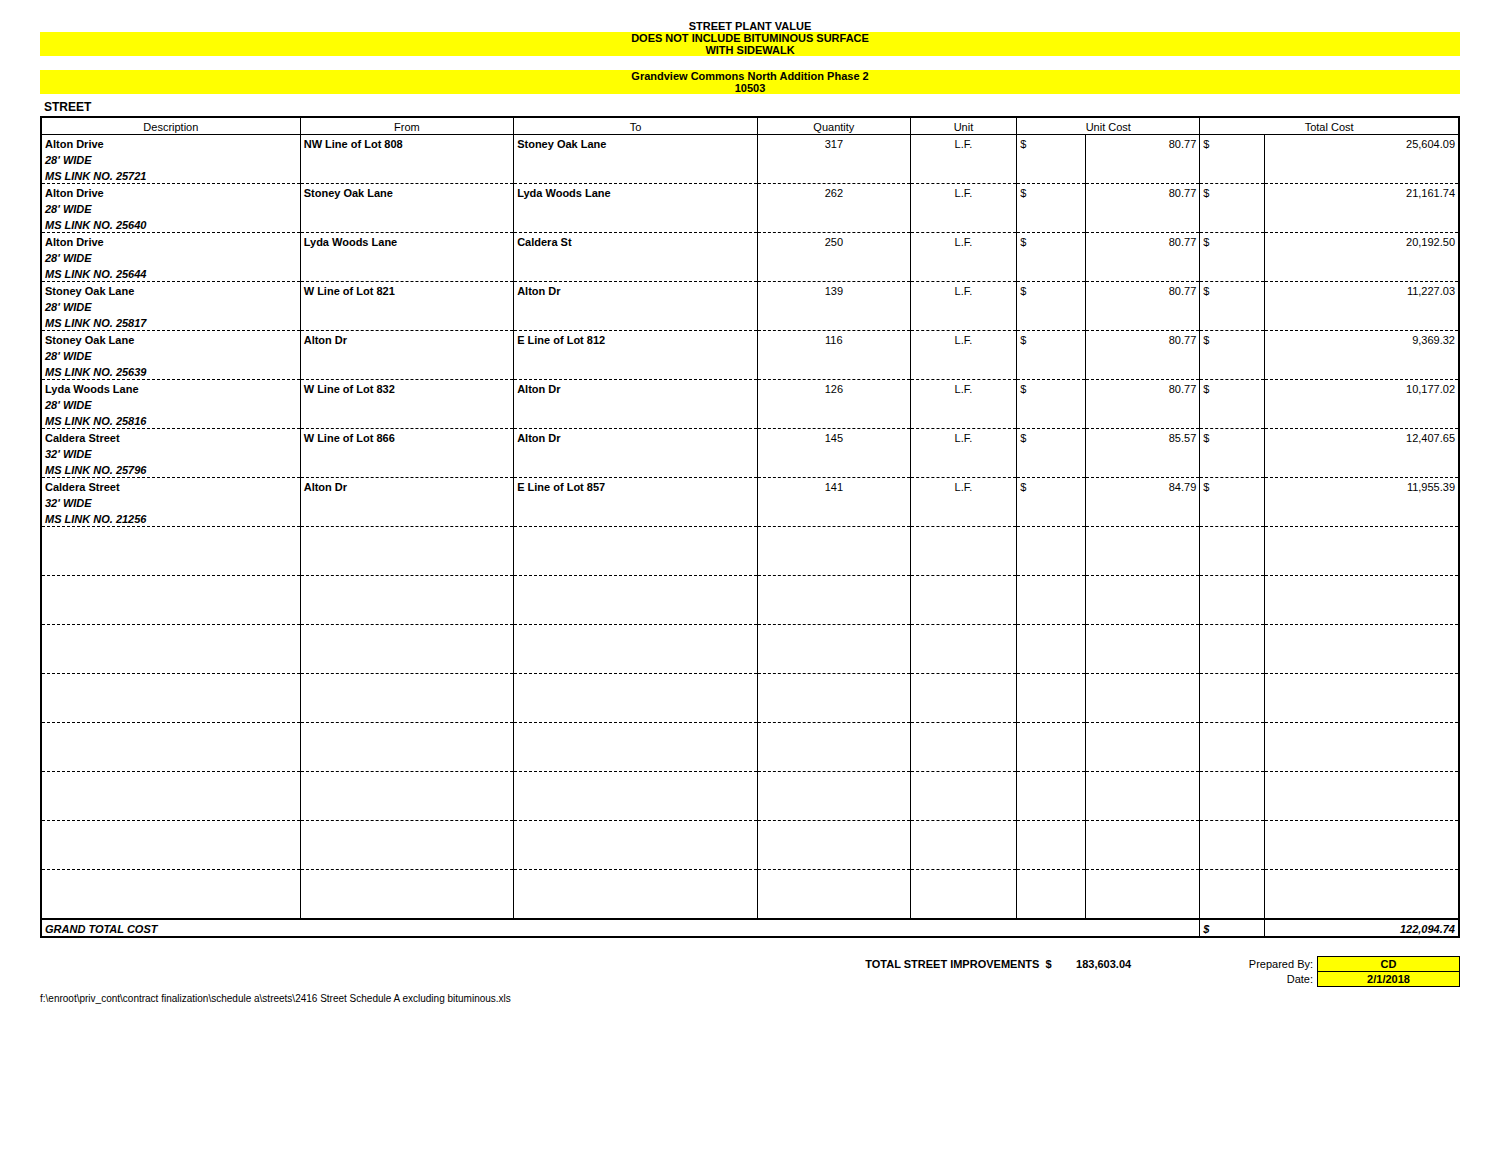STREET PLANT VALUE
DOES NOT INCLUDE BITUMINOUS SURFACE
WITH SIDEWALK
Grandview Commons North Addition Phase 2
10503
STREET
| Description | From | To | Quantity | Unit | Unit Cost | Total Cost |
| --- | --- | --- | --- | --- | --- | --- |
| Alton Drive | NW Line of Lot 808 | Stoney Oak Lane | 317 | L.F. | $ | 80.77 | $ | 25,604.09 |
| 28' WIDE | | | | | | | | |
| MS LINK NO. 25721 | | | | | | | | |
| Alton Drive | Stoney Oak Lane | Lyda Woods Lane | 262 | L.F. | $ | 80.77 | $ | 21,161.74 |
| 28' WIDE | | | | | | | | |
| MS LINK NO. 25640 | | | | | | | | |
| Alton Drive | Lyda Woods Lane | Caldera St | 250 | L.F. | $ | 80.77 | $ | 20,192.50 |
| 28' WIDE | | | | | | | | |
| MS LINK NO. 25644 | | | | | | | | |
| Stoney Oak Lane | W Line of Lot 821 | Alton Dr | 139 | L.F. | $ | 80.77 | $ | 11,227.03 |
| 28' WIDE | | | | | | | | |
| MS LINK NO. 25817 | | | | | | | | |
| Stoney Oak Lane | Alton Dr | E Line of Lot 812 | 116 | L.F. | $ | 80.77 | $ | 9,369.32 |
| 28' WIDE | | | | | | | | |
| MS LINK NO. 25639 | | | | | | | | |
| Lyda Woods Lane | W Line of Lot 832 | Alton Dr | 126 | L.F. | $ | 80.77 | $ | 10,177.02 |
| 28' WIDE | | | | | | | | |
| MS LINK NO. 25816 | | | | | | | | |
| Caldera Street | W Line of Lot 866 | Alton Dr | 145 | L.F. | $ | 85.57 | $ | 12,407.65 |
| 32' WIDE | | | | | | | | |
| MS LINK NO. 25796 | | | | | | | | |
| Caldera Street | Alton Dr | E Line of Lot 857 | 141 | L.F. | $ | 84.79 | $ | 11,955.39 |
| 32' WIDE | | | | | | | | |
| MS LINK NO. 21256 | | | | | | | | |
| GRAND TOTAL COST | $ | 122,094.74 |
| | TOTAL STREET IMPROVEMENTS $ 183,603.04 | Prepared By: | CD |
| | | Date: | 2/1/2018 |
f:\enroot\priv_cont\contract finalization\schedule a\streets\2416 Street Schedule A excluding bituminous.xls